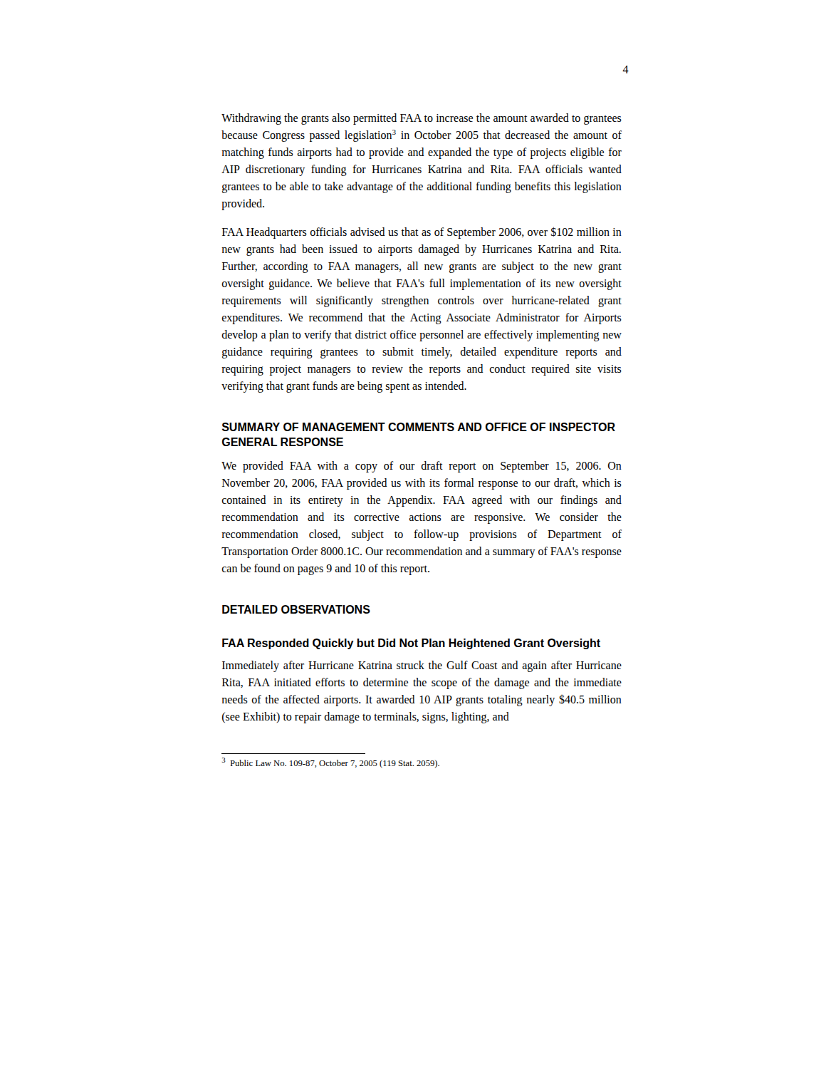4
Withdrawing the grants also permitted FAA to increase the amount awarded to grantees because Congress passed legislation3 in October 2005 that decreased the amount of matching funds airports had to provide and expanded the type of projects eligible for AIP discretionary funding for Hurricanes Katrina and Rita. FAA officials wanted grantees to be able to take advantage of the additional funding benefits this legislation provided.
FAA Headquarters officials advised us that as of September 2006, over $102 million in new grants had been issued to airports damaged by Hurricanes Katrina and Rita. Further, according to FAA managers, all new grants are subject to the new grant oversight guidance. We believe that FAA's full implementation of its new oversight requirements will significantly strengthen controls over hurricane-related grant expenditures. We recommend that the Acting Associate Administrator for Airports develop a plan to verify that district office personnel are effectively implementing new guidance requiring grantees to submit timely, detailed expenditure reports and requiring project managers to review the reports and conduct required site visits verifying that grant funds are being spent as intended.
SUMMARY OF MANAGEMENT COMMENTS AND OFFICE OF INSPECTOR GENERAL RESPONSE
We provided FAA with a copy of our draft report on September 15, 2006. On November 20, 2006, FAA provided us with its formal response to our draft, which is contained in its entirety in the Appendix. FAA agreed with our findings and recommendation and its corrective actions are responsive. We consider the recommendation closed, subject to follow-up provisions of Department of Transportation Order 8000.1C. Our recommendation and a summary of FAA's response can be found on pages 9 and 10 of this report.
DETAILED OBSERVATIONS
FAA Responded Quickly but Did Not Plan Heightened Grant Oversight
Immediately after Hurricane Katrina struck the Gulf Coast and again after Hurricane Rita, FAA initiated efforts to determine the scope of the damage and the immediate needs of the affected airports. It awarded 10 AIP grants totaling nearly $40.5 million (see Exhibit) to repair damage to terminals, signs, lighting, and
3 Public Law No. 109-87, October 7, 2005 (119 Stat. 2059).